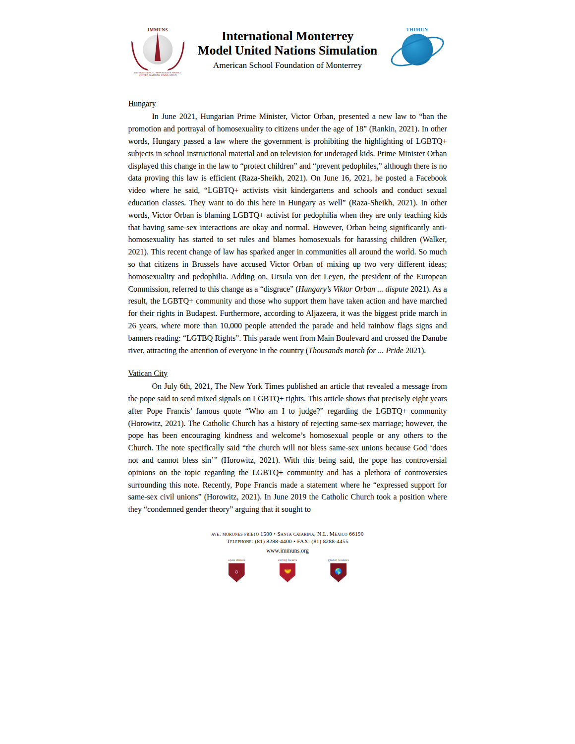IMMUNS
INTERNATIONAL MONTERREY MODEL UNITED NATIONS SIMULATION
International Monterrey
Model United Nations Simulation
American School Foundation of Monterrey
THIMUN
Hungary
In June 2021, Hungarian Prime Minister, Victor Orban, presented a new law to “ban the promotion and portrayal of homosexuality to citizens under the age of 18” (Rankin, 2021). In other words, Hungary passed a law where the government is prohibiting the highlighting of LGBTQ+ subjects in school instructional material and on television for underaged kids. Prime Minister Orban displayed this change in the law to “protect children” and “prevent pedophiles,” although there is no data proving this law is efficient (Raza-Sheikh, 2021). On June 16, 2021, he posted a Facebook video where he said, “LGBTQ+ activists visit kindergartens and schools and conduct sexual education classes. They want to do this here in Hungary as well” (Raza-Sheikh, 2021). In other words, Victor Orban is blaming LGBTQ+ activist for pedophilia when they are only teaching kids that having same-sex interactions are okay and normal. However, Orban being significantly anti-homosexuality has started to set rules and blames homosexuals for harassing children (Walker, 2021). This recent change of law has sparked anger in communities all around the world. So much so that citizens in Brussels have accused Victor Orban of mixing up two very different ideas; homosexuality and pedophilia. Adding on, Ursula von der Leyen, the president of the European Commission, referred to this change as a “disgrace” (Hungary’s Viktor Orban ... dispute 2021). As a result, the LGBTQ+ community and those who support them have taken action and have marched for their rights in Budapest. Furthermore, according to Aljazeera, it was the biggest pride march in 26 years, where more than 10,000 people attended the parade and held rainbow flags signs and banners reading: “LGTBQ Rights”. This parade went from Main Boulevard and crossed the Danube river, attracting the attention of everyone in the country (Thousands march for ... Pride 2021).
Vatican City
On July 6th, 2021, The New York Times published an article that revealed a message from the pope said to send mixed signals on LGBTQ+ rights. This article shows that precisely eight years after Pope Francis’ famous quote “Who am I to judge?” regarding the LGBTQ+ community (Horowitz, 2021). The Catholic Church has a history of rejecting same-sex marriage; however, the pope has been encouraging kindness and welcome’s homosexual people or any others to the Church. The note specifically said “the church will not bless same-sex unions because God ‘does not and cannot bless sin’” (Horowitz, 2021). With this being said, the pope has controversial opinions on the topic regarding the LGBTQ+ community and has a plethora of controversies surrounding this note. Recently, Pope Francis made a statement where he “expressed support for same-sex civil unions” (Horowitz, 2021). In June 2019 the Catholic Church took a position where they “condemned gender theory” arguing that it sought to
ave. morones prieto 1500 • Santa catarina, N.L. México 66190
Telephone: (81) 8288-4400 • FAX: (81) 8288-4455
www.immuns.org
open minds
☼
caring hearts
🤝
global leaders
🌎